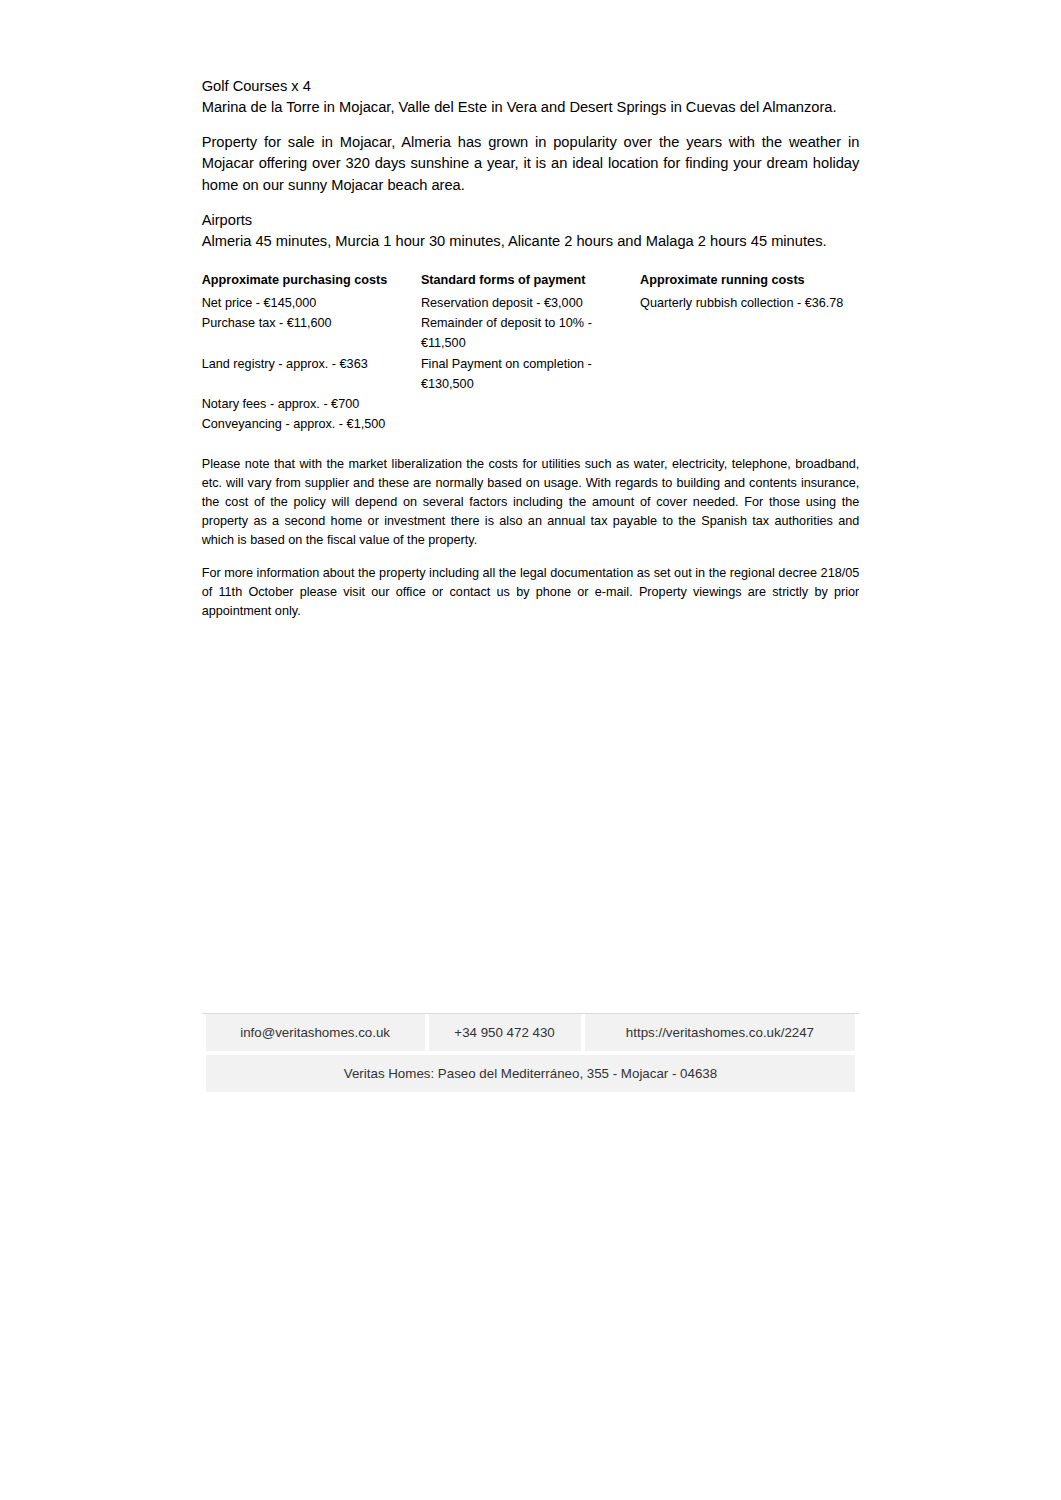Golf Courses x 4
Marina de la Torre in Mojacar, Valle del Este in Vera and Desert Springs in Cuevas del Almanzora.
Property for sale in Mojacar, Almeria has grown in popularity over the years with the weather in Mojacar offering over 320 days sunshine a year, it is an ideal location for finding your dream holiday home on our sunny Mojacar beach area.
Airports
Almeria 45 minutes, Murcia 1 hour 30 minutes, Alicante 2 hours and Malaga 2 hours 45 minutes.
| Approximate purchasing costs | Standard forms of payment | Approximate running costs |
| Net price - €145,000 | Reservation deposit - €3,000 | Quarterly rubbish collection - €36.78 |
| Purchase tax - €11,600 | Remainder of deposit to 10% - €11,500 | |
| Land registry - approx. - €363 | Final Payment on completion - €130,500 | |
| Notary fees - approx. - €700 | | |
| Conveyancing - approx. - €1,500 | | |
Please note that with the market liberalization the costs for utilities such as water, electricity, telephone, broadband, etc. will vary from supplier and these are normally based on usage. With regards to building and contents insurance, the cost of the policy will depend on several factors including the amount of cover needed. For those using the property as a second home or investment there is also an annual tax payable to the Spanish tax authorities and which is based on the fiscal value of the property.
For more information about the property including all the legal documentation as set out in the regional decree 218/05 of 11th October please visit our office or contact us by phone or e-mail. Property viewings are strictly by prior appointment only.
| info@veritashomes.co.uk | +34 950 472 430 | https://veritashomes.co.uk/2247 |
Veritas Homes: Paseo del Mediterráneo, 355 - Mojacar - 04638